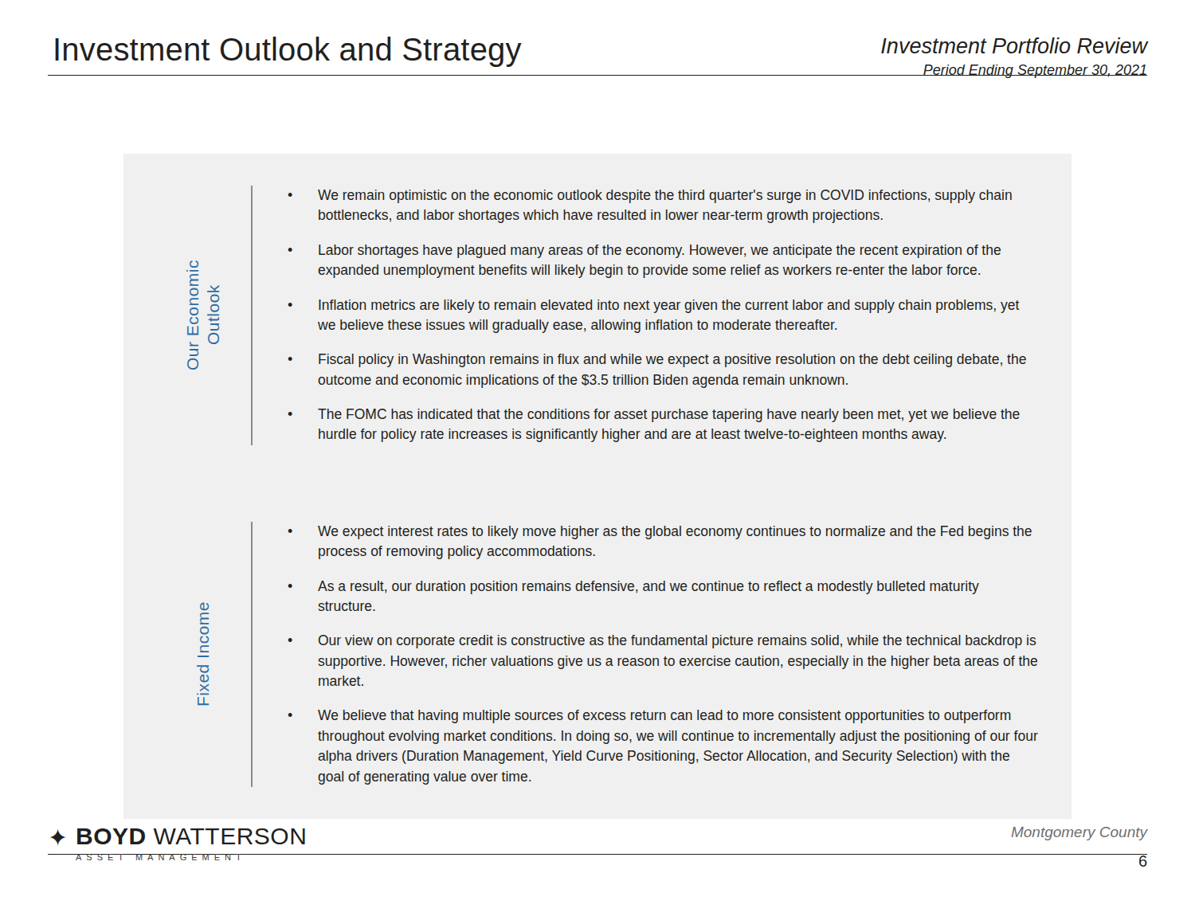Investment Portfolio Review
Period Ending September 30, 2021
Investment Outlook and Strategy
Our Economic
Outlook
We remain optimistic on the economic outlook despite the third quarter's surge in COVID infections, supply chain bottlenecks, and labor shortages which have resulted in lower near-term growth projections.
Labor shortages have plagued many areas of the economy. However, we anticipate the recent expiration of the expanded unemployment benefits will likely begin to provide some relief as workers re-enter the labor force.
Inflation metrics are likely to remain elevated into next year given the current labor and supply chain problems, yet we believe these issues will gradually ease, allowing inflation to moderate thereafter.
Fiscal policy in Washington remains in flux and while we expect a positive resolution on the debt ceiling debate, the outcome and economic implications of the $3.5 trillion Biden agenda remain unknown.
The FOMC has indicated that the conditions for asset purchase tapering have nearly been met, yet we believe the hurdle for policy rate increases is significantly higher and are at least twelve-to-eighteen months away.
Fixed Income
We expect interest rates to likely move higher as the global economy continues to normalize and the Fed begins the process of removing policy accommodations.
As a result, our duration position remains defensive, and we continue to reflect a modestly bulleted maturity structure.
Our view on corporate credit is constructive as the fundamental picture remains solid, while the technical backdrop is supportive. However, richer valuations give us a reason to exercise caution, especially in the higher beta areas of the market.
We believe that having multiple sources of excess return can lead to more consistent opportunities to outperform throughout evolving market conditions. In doing so, we will continue to incrementally adjust the positioning of our four alpha drivers (Duration Management, Yield Curve Positioning, Sector Allocation, and Security Selection) with the goal of generating value over time.
✦
BOYD WATTERSON
ASSET MANAGEMENT
Montgomery County
6